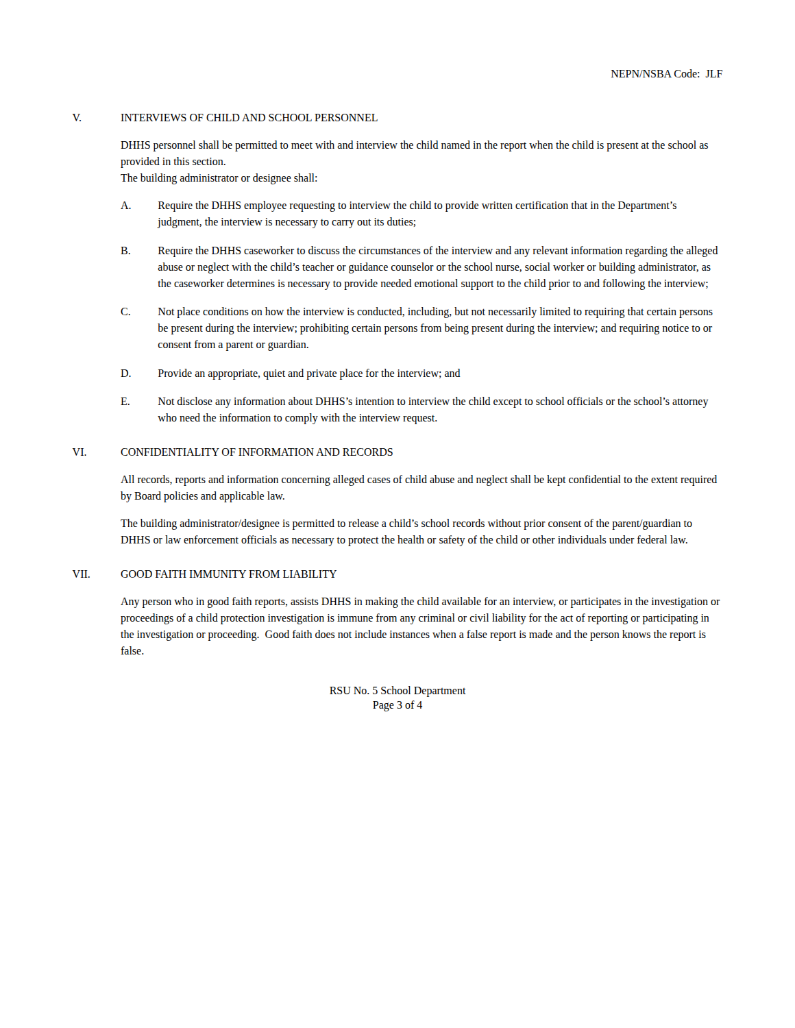NEPN/NSBA Code: JLF
V. Interviews of Child and School Personnel
DHHS personnel shall be permitted to meet with and interview the child named in the report when the child is present at the school as provided in this section.
The building administrator or designee shall:
A. Require the DHHS employee requesting to interview the child to provide written certification that in the Department’s judgment, the interview is necessary to carry out its duties;
B. Require the DHHS caseworker to discuss the circumstances of the interview and any relevant information regarding the alleged abuse or neglect with the child’s teacher or guidance counselor or the school nurse, social worker or building administrator, as the caseworker determines is necessary to provide needed emotional support to the child prior to and following the interview;
C. Not place conditions on how the interview is conducted, including, but not necessarily limited to requiring that certain persons be present during the interview; prohibiting certain persons from being present during the interview; and requiring notice to or consent from a parent or guardian.
D. Provide an appropriate, quiet and private place for the interview; and
E. Not disclose any information about DHHS’s intention to interview the child except to school officials or the school’s attorney who need the information to comply with the interview request.
VI. Confidentiality of Information and Records
All records, reports and information concerning alleged cases of child abuse and neglect shall be kept confidential to the extent required by Board policies and applicable law.
The building administrator/designee is permitted to release a child’s school records without prior consent of the parent/guardian to DHHS or law enforcement officials as necessary to protect the health or safety of the child or other individuals under federal law.
VII. Good Faith Immunity from Liability
Any person who in good faith reports, assists DHHS in making the child available for an interview, or participates in the investigation or proceedings of a child protection investigation is immune from any criminal or civil liability for the act of reporting or participating in the investigation or proceeding. Good faith does not include instances when a false report is made and the person knows the report is false.
RSU No. 5 School Department
Page 3 of 4